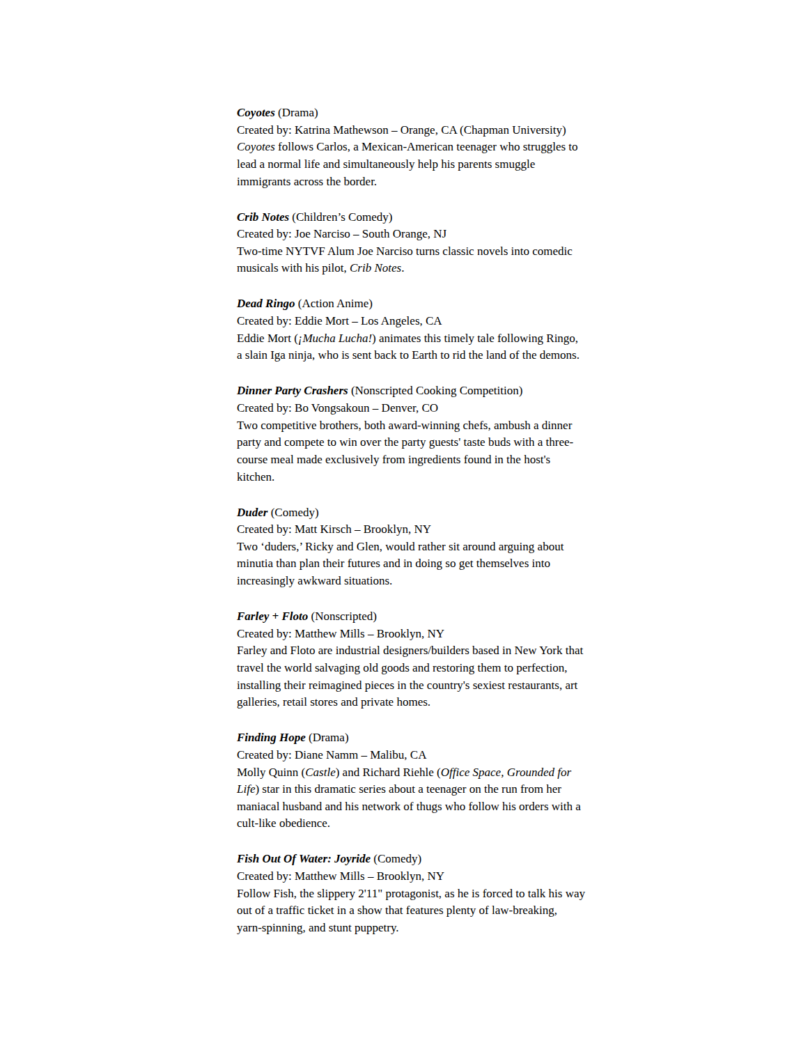Coyotes (Drama)
Created by: Katrina Mathewson – Orange, CA (Chapman University)
Coyotes follows Carlos, a Mexican-American teenager who struggles to lead a normal life and simultaneously help his parents smuggle immigrants across the border.
Crib Notes (Children’s Comedy)
Created by: Joe Narciso – South Orange, NJ
Two-time NYTVF Alum Joe Narciso turns classic novels into comedic musicals with his pilot, Crib Notes.
Dead Ringo (Action Anime)
Created by: Eddie Mort – Los Angeles, CA
Eddie Mort (¡Mucha Lucha!) animates this timely tale following Ringo, a slain Iga ninja, who is sent back to Earth to rid the land of the demons.
Dinner Party Crashers (Nonscripted Cooking Competition)
Created by: Bo Vongsakoun – Denver, CO
Two competitive brothers, both award-winning chefs, ambush a dinner party and compete to win over the party guests' taste buds with a three-course meal made exclusively from ingredients found in the host's kitchen.
Duder (Comedy)
Created by: Matt Kirsch – Brooklyn, NY
Two ‘duders,’ Ricky and Glen, would rather sit around arguing about minutia than plan their futures and in doing so get themselves into increasingly awkward situations.
Farley + Floto (Nonscripted)
Created by: Matthew Mills – Brooklyn, NY
Farley and Floto are industrial designers/builders based in New York that travel the world salvaging old goods and restoring them to perfection, installing their reimagined pieces in the country's sexiest restaurants, art galleries, retail stores and private homes.
Finding Hope (Drama)
Created by: Diane Namm – Malibu, CA
Molly Quinn (Castle) and Richard Riehle (Office Space, Grounded for Life) star in this dramatic series about a teenager on the run from her maniacal husband and his network of thugs who follow his orders with a cult-like obedience.
Fish Out Of Water: Joyride (Comedy)
Created by: Matthew Mills – Brooklyn, NY
Follow Fish, the slippery 2'11" protagonist, as he is forced to talk his way out of a traffic ticket in a show that features plenty of law-breaking, yarn-spinning, and stunt puppetry.